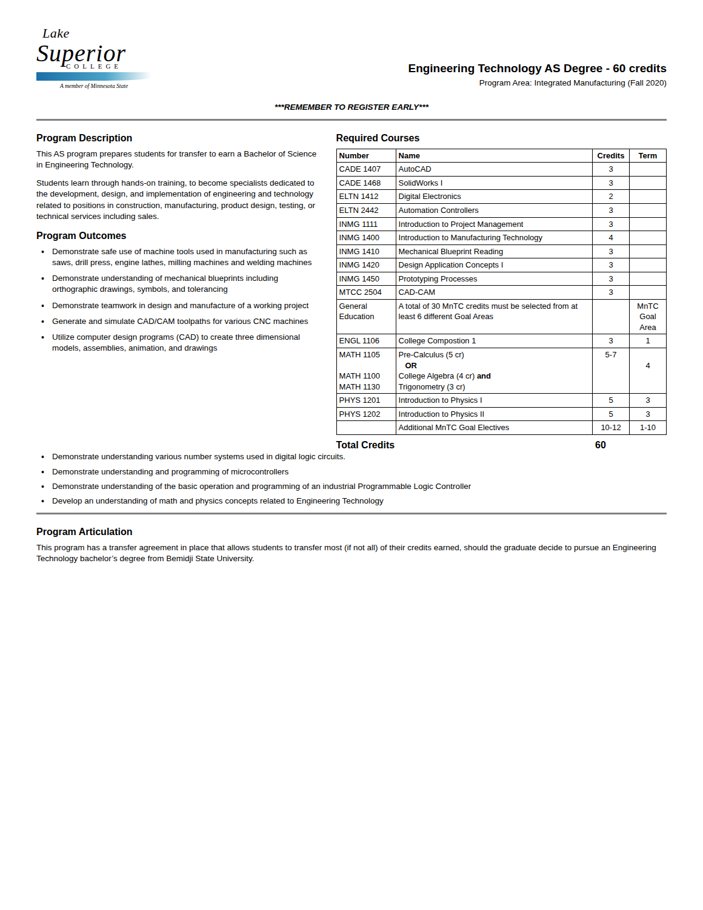Lake
Superior
COLLEGE
A member of Minnesota State
Engineering Technology AS Degree - 60 credits
Program Area: Integrated Manufacturing (Fall 2020)
***REMEMBER TO REGISTER EARLY***
Program Description
This AS program prepares students for transfer to earn a Bachelor of Science in Engineering Technology.
Students learn through hands-on training, to become specialists dedicated to the development, design, and implementation of engineering and technology related to positions in construction, manufacturing, product design, testing, or technical services including sales.
Program Outcomes
Demonstrate safe use of machine tools used in manufacturing such as saws, drill press, engine lathes, milling machines and welding machines
Demonstrate understanding of mechanical blueprints including orthographic drawings, symbols, and tolerancing
Demonstrate teamwork in design and manufacture of a working project
Generate and simulate CAD/CAM toolpaths for various CNC machines
Utilize computer design programs (CAD) to create three dimensional models, assemblies, animation, and drawings
Required Courses
| Number | Name | Credits | Term |
| --- | --- | --- | --- |
| CADE 1407 | AutoCAD | 3 | |
| CADE 1468 | SolidWorks I | 3 | |
| ELTN 1412 | Digital Electronics | 2 | |
| ELTN 2442 | Automation Controllers | 3 | |
| INMG 1111 | Introduction to Project Management | 3 | |
| INMG 1400 | Introduction to Manufacturing Technology | 4 | |
| INMG 1410 | Mechanical Blueprint Reading | 3 | |
| INMG 1420 | Design Application Concepts I | 3 | |
| INMG 1450 | Prototyping Processes | 3 | |
| MTCC 2504 | CAD-CAM | 3 | |
| General Education | A total of 30 MnTC credits must be selected from at least 6 different Goal Areas | | MnTC Goal Area |
| ENGL 1106 | College Compostion 1 | 3 | 1 |
| MATH 1105 MATH 1100 MATH 1130 | Pre-Calculus (5 cr) OR College Algebra (4 cr) and Trigonometry (3 cr) | 5-7 | 4 |
| PHYS 1201 | Introduction to Physics I | 5 | 3 |
| PHYS 1202 | Introduction to Physics II | 5 | 3 |
| | Additional MnTC Goal Electives | 10-12 | 1-10 |
Total Credits
60
Demonstrate understanding various number systems used in digital logic circuits.
Demonstrate understanding and programming of microcontrollers
Demonstrate understanding of the basic operation and programming of an industrial Programmable Logic Controller
Develop an understanding of math and physics concepts related to Engineering Technology
Program Articulation
This program has a transfer agreement in place that allows students to transfer most (if not all) of their credits earned, should the graduate decide to pursue an Engineering Technology bachelor’s degree from Bemidji State University.